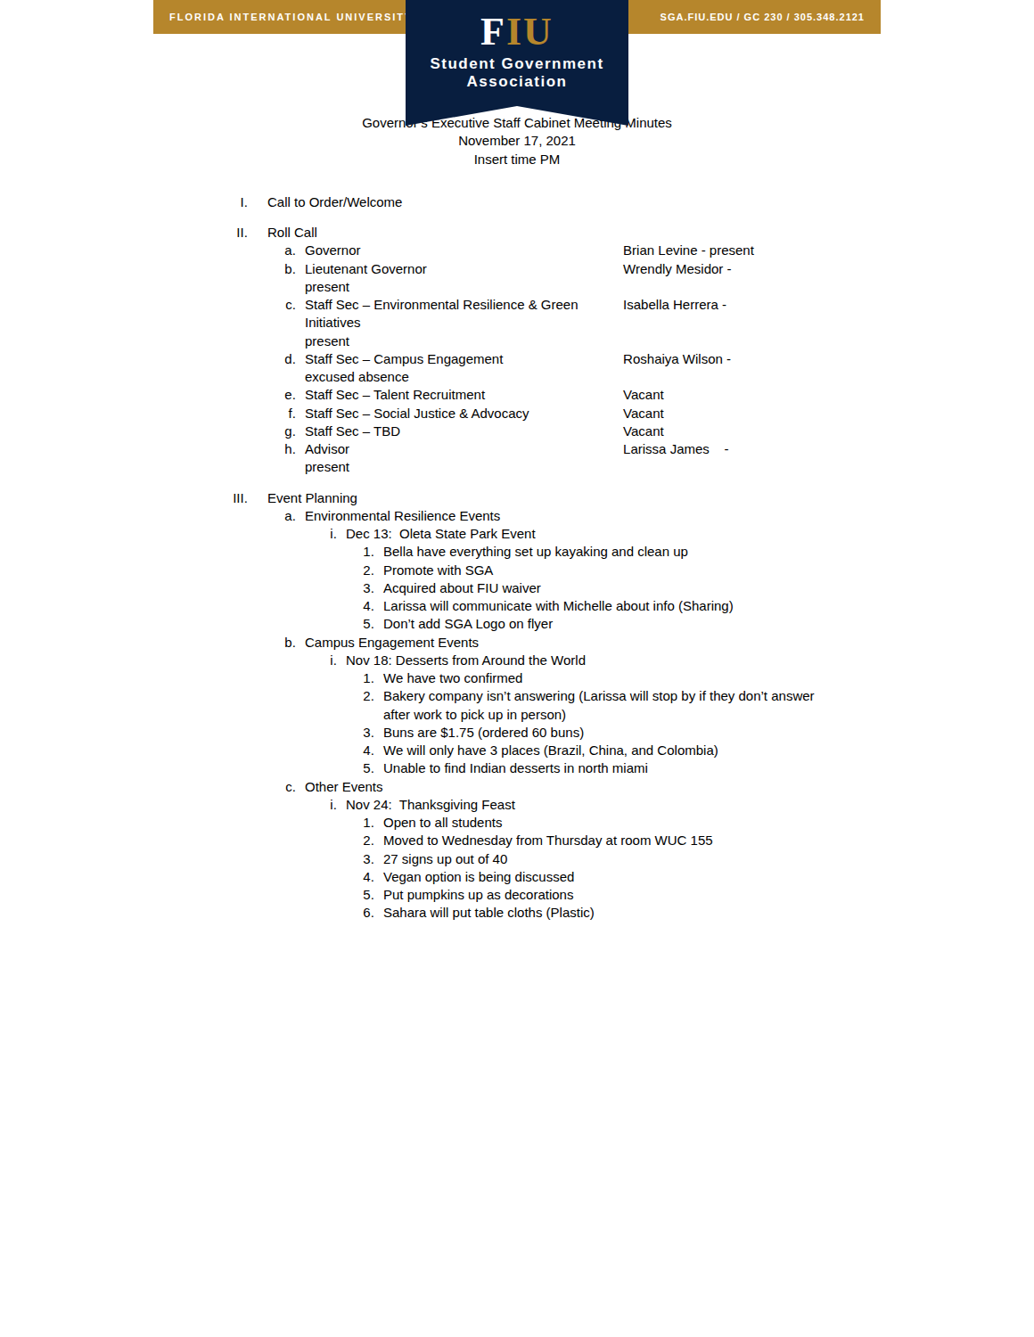FLORIDA INTERNATIONAL UNIVERSITY SGA.FIU.EDU / GC 230 / 305.348.2121
FIU
Student Government
Association
Governor’s Executive Staff Cabinet Meeting Minutes
November 17, 2021
Insert time PM
Call to Order/Welcome
Roll Call
Governor Brian Levine - present
Lieutenant Governor Wrendly Mesidor -
present
Staff Sec – Environmental Resilience & Green Initiatives Isabella Herrera -
present
Staff Sec – Campus Engagement Roshaiya Wilson -
excused absence
Staff Sec – Talent Recruitment Vacant
Staff Sec – Social Justice & Advocacy Vacant
Staff Sec – TBD Vacant
Advisor Larissa James -
present
Event Planning
Environmental Resilience Events
Dec 13: Oleta State Park Event
Bella have everything set up kayaking and clean up
Promote with SGA
Acquired about FIU waiver
Larissa will communicate with Michelle about info (Sharing)
Don’t add SGA Logo on flyer
Campus Engagement Events
Nov 18: Desserts from Around the World
We have two confirmed
Bakery company isn’t answering (Larissa will stop by if they don’t answer after work to pick up in person)
Buns are $1.75 (ordered 60 buns)
We will only have 3 places (Brazil, China, and Colombia)
Unable to find Indian desserts in north miami
Other Events
Nov 24: Thanksgiving Feast
Open to all students
Moved to Wednesday from Thursday at room WUC 155
27 signs up out of 40
Vegan option is being discussed
Put pumpkins up as decorations
Sahara will put table cloths (Plastic)